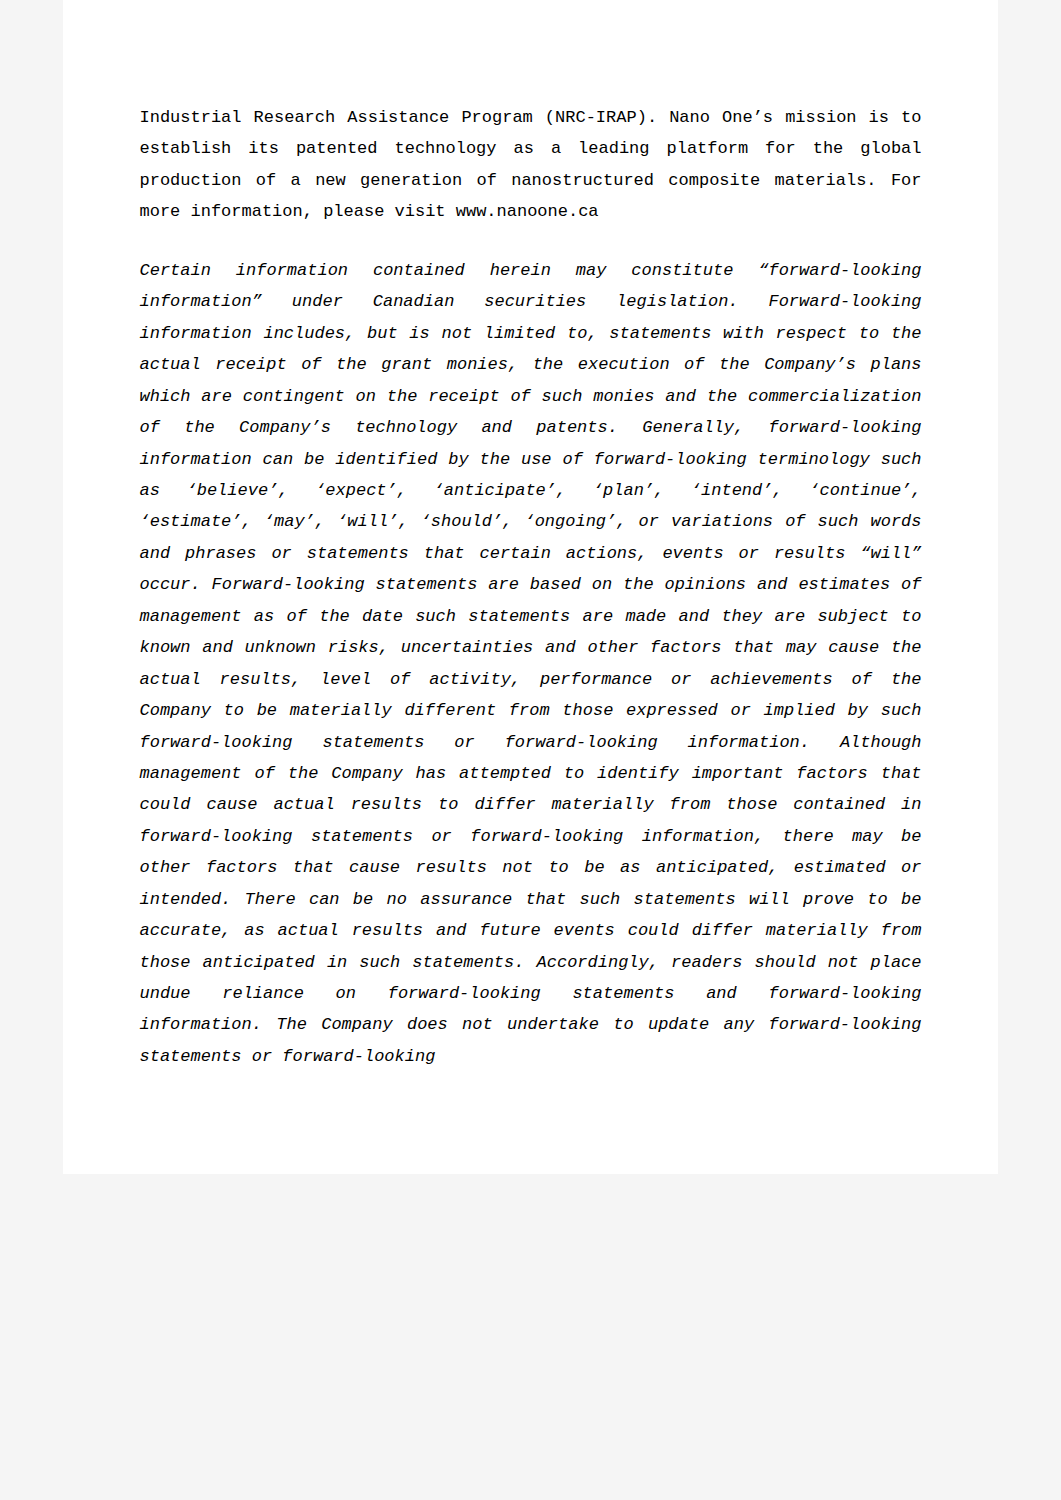Industrial Research Assistance Program (NRC-IRAP). Nano One’s mission is to establish its patented technology as a leading platform for the global production of a new generation of nanostructured composite materials. For more information, please visit www.nanoone.ca
Certain information contained herein may constitute “forward-looking information” under Canadian securities legislation. Forward-looking information includes, but is not limited to, statements with respect to the actual receipt of the grant monies, the execution of the Company’s plans which are contingent on the receipt of such monies and the commercialization of the Company’s technology and patents. Generally, forward-looking information can be identified by the use of forward-looking terminology such as ‘believe’, ‘expect’, ‘anticipate’, ‘plan’, ‘intend’, ‘continue’, ‘estimate’, ‘may’, ‘will’, ‘should’, ‘ongoing’, or variations of such words and phrases or statements that certain actions, events or results “will” occur. Forward-looking statements are based on the opinions and estimates of management as of the date such statements are made and they are subject to known and unknown risks, uncertainties and other factors that may cause the actual results, level of activity, performance or achievements of the Company to be materially different from those expressed or implied by such forward-looking statements or forward-looking information. Although management of the Company has attempted to identify important factors that could cause actual results to differ materially from those contained in forward-looking statements or forward-looking information, there may be other factors that cause results not to be as anticipated, estimated or intended. There can be no assurance that such statements will prove to be accurate, as actual results and future events could differ materially from those anticipated in such statements. Accordingly, readers should not place undue reliance on forward-looking statements and forward-looking information. The Company does not undertake to update any forward-looking statements or forward-looking